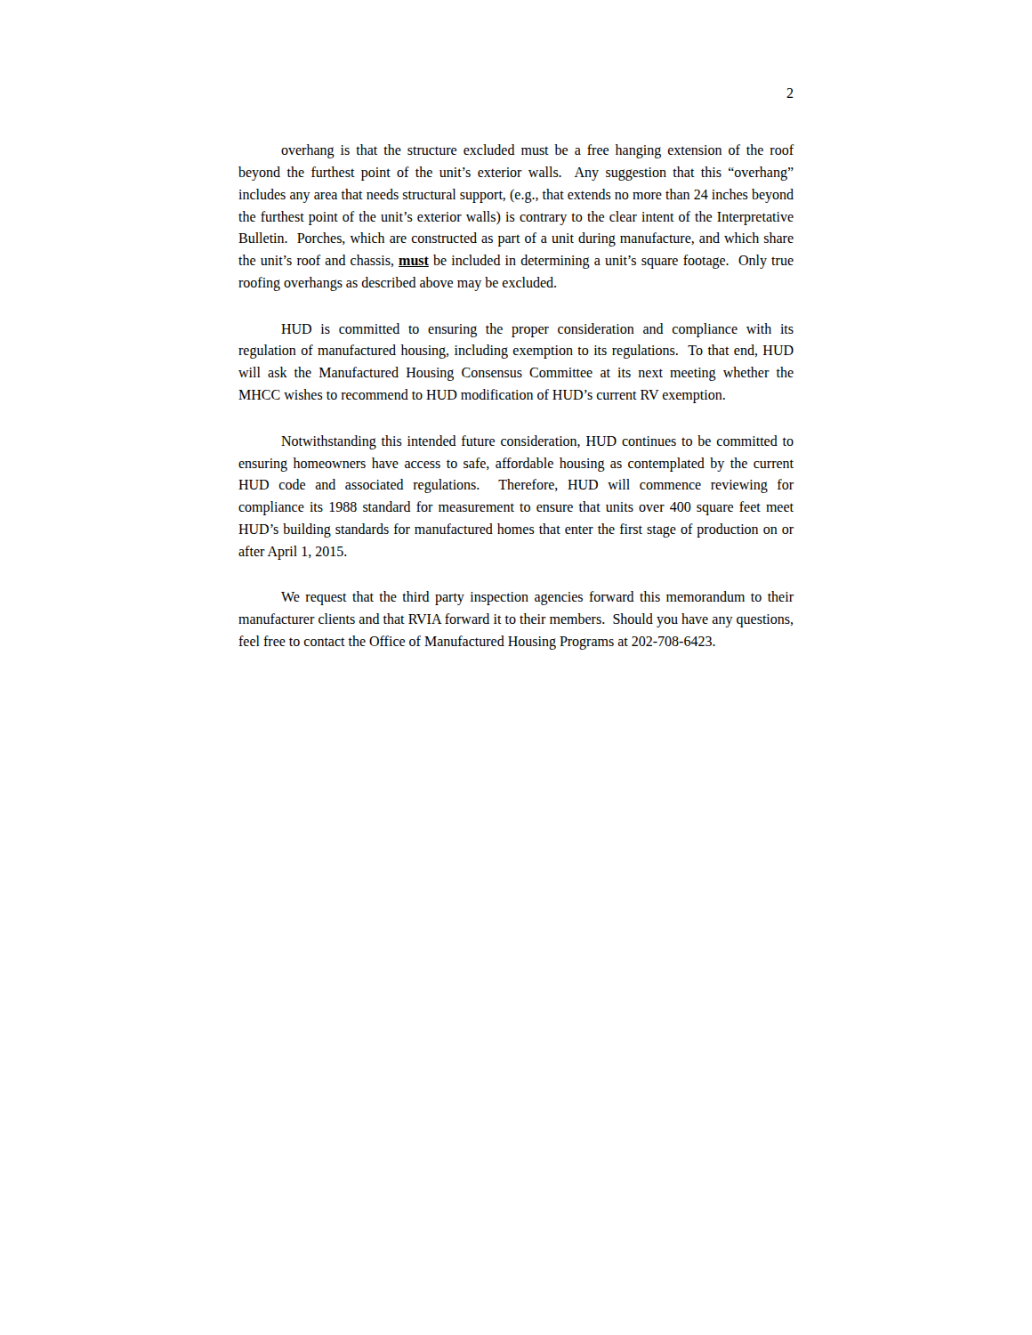2
overhang is that the structure excluded must be a free hanging extension of the roof beyond the furthest point of the unit’s exterior walls. Any suggestion that this “overhang” includes any area that needs structural support, (e.g., that extends no more than 24 inches beyond the furthest point of the unit’s exterior walls) is contrary to the clear intent of the Interpretative Bulletin. Porches, which are constructed as part of a unit during manufacture, and which share the unit’s roof and chassis, must be included in determining a unit’s square footage. Only true roofing overhangs as described above may be excluded.
HUD is committed to ensuring the proper consideration and compliance with its regulation of manufactured housing, including exemption to its regulations. To that end, HUD will ask the Manufactured Housing Consensus Committee at its next meeting whether the MHCC wishes to recommend to HUD modification of HUD’s current RV exemption.
Notwithstanding this intended future consideration, HUD continues to be committed to ensuring homeowners have access to safe, affordable housing as contemplated by the current HUD code and associated regulations. Therefore, HUD will commence reviewing for compliance its 1988 standard for measurement to ensure that units over 400 square feet meet HUD’s building standards for manufactured homes that enter the first stage of production on or after April 1, 2015.
We request that the third party inspection agencies forward this memorandum to their manufacturer clients and that RVIA forward it to their members. Should you have any questions, feel free to contact the Office of Manufactured Housing Programs at 202-708-6423.